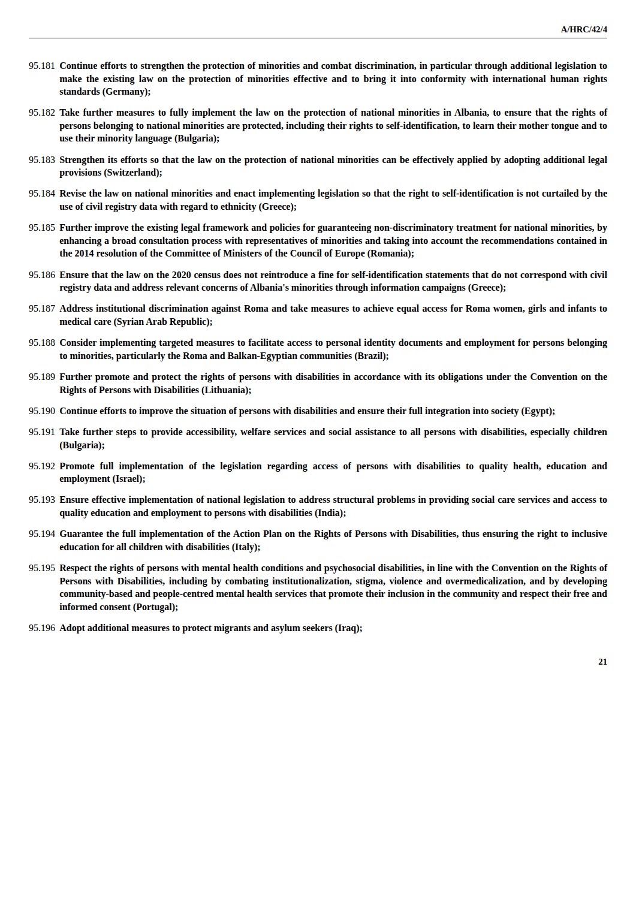A/HRC/42/4
95.181 Continue efforts to strengthen the protection of minorities and combat discrimination, in particular through additional legislation to make the existing law on the protection of minorities effective and to bring it into conformity with international human rights standards (Germany);
95.182 Take further measures to fully implement the law on the protection of national minorities in Albania, to ensure that the rights of persons belonging to national minorities are protected, including their rights to self-identification, to learn their mother tongue and to use their minority language (Bulgaria);
95.183 Strengthen its efforts so that the law on the protection of national minorities can be effectively applied by adopting additional legal provisions (Switzerland);
95.184 Revise the law on national minorities and enact implementing legislation so that the right to self-identification is not curtailed by the use of civil registry data with regard to ethnicity (Greece);
95.185 Further improve the existing legal framework and policies for guaranteeing non-discriminatory treatment for national minorities, by enhancing a broad consultation process with representatives of minorities and taking into account the recommendations contained in the 2014 resolution of the Committee of Ministers of the Council of Europe (Romania);
95.186 Ensure that the law on the 2020 census does not reintroduce a fine for self-identification statements that do not correspond with civil registry data and address relevant concerns of Albania's minorities through information campaigns (Greece);
95.187 Address institutional discrimination against Roma and take measures to achieve equal access for Roma women, girls and infants to medical care (Syrian Arab Republic);
95.188 Consider implementing targeted measures to facilitate access to personal identity documents and employment for persons belonging to minorities, particularly the Roma and Balkan-Egyptian communities (Brazil);
95.189 Further promote and protect the rights of persons with disabilities in accordance with its obligations under the Convention on the Rights of Persons with Disabilities (Lithuania);
95.190 Continue efforts to improve the situation of persons with disabilities and ensure their full integration into society (Egypt);
95.191 Take further steps to provide accessibility, welfare services and social assistance to all persons with disabilities, especially children (Bulgaria);
95.192 Promote full implementation of the legislation regarding access of persons with disabilities to quality health, education and employment (Israel);
95.193 Ensure effective implementation of national legislation to address structural problems in providing social care services and access to quality education and employment to persons with disabilities (India);
95.194 Guarantee the full implementation of the Action Plan on the Rights of Persons with Disabilities, thus ensuring the right to inclusive education for all children with disabilities (Italy);
95.195 Respect the rights of persons with mental health conditions and psychosocial disabilities, in line with the Convention on the Rights of Persons with Disabilities, including by combating institutionalization, stigma, violence and overmedicalization, and by developing community-based and people-centred mental health services that promote their inclusion in the community and respect their free and informed consent (Portugal);
95.196 Adopt additional measures to protect migrants and asylum seekers (Iraq);
21